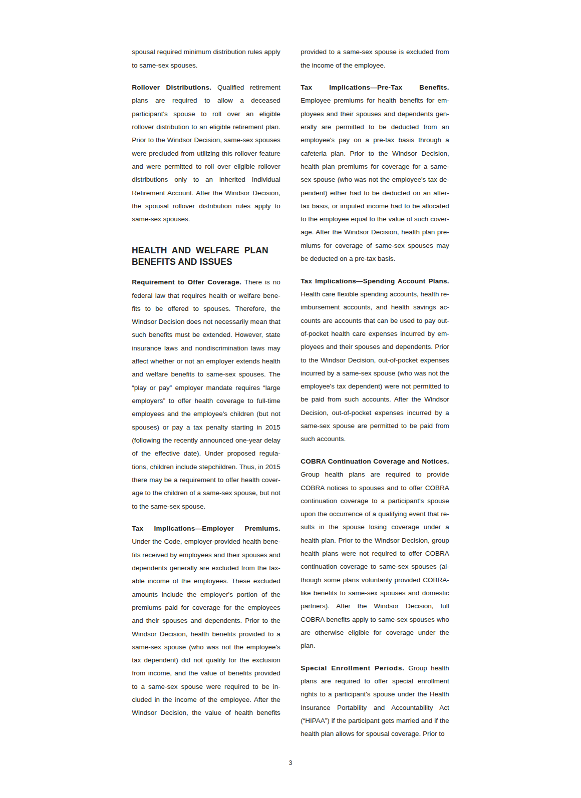spousal required minimum distribution rules apply to same-sex spouses.
Rollover Distributions. Qualified retirement plans are required to allow a deceased participant's spouse to roll over an eligible rollover distribution to an eligible retirement plan. Prior to the Windsor Decision, same-sex spouses were precluded from utilizing this rollover feature and were permitted to roll over eligible rollover distributions only to an inherited Individual Retirement Account. After the Windsor Decision, the spousal rollover distribution rules apply to same-sex spouses.
Health and Welfare Plan Benefits and Issues
Requirement to Offer Coverage. There is no federal law that requires health or welfare benefits to be offered to spouses. Therefore, the Windsor Decision does not necessarily mean that such benefits must be extended. However, state insurance laws and nondiscrimination laws may affect whether or not an employer extends health and welfare benefits to same-sex spouses. The “play or pay” employer mandate requires “large employers” to offer health coverage to full-time employees and the employee's children (but not spouses) or pay a tax penalty starting in 2015 (following the recently announced one-year delay of the effective date). Under proposed regulations, children include stepchildren. Thus, in 2015 there may be a requirement to offer health coverage to the children of a same-sex spouse, but not to the same-sex spouse.
Tax Implications—Employer Premiums. Under the Code, employer-provided health benefits received by employees and their spouses and dependents generally are excluded from the taxable income of the employees. These excluded amounts include the employer's portion of the premiums paid for coverage for the employees and their spouses and dependents. Prior to the Windsor Decision, health benefits provided to a same-sex spouse (who was not the employee's tax dependent) did not qualify for the exclusion from income, and the value of benefits provided to a same-sex spouse were required to be included in the income of the employee. After the Windsor Decision, the value of health benefits provided to a same-sex spouse is excluded from the income of the employee.
Tax Implications—Pre-Tax Benefits. Employee premiums for health benefits for employees and their spouses and dependents generally are permitted to be deducted from an employee's pay on a pre-tax basis through a cafeteria plan. Prior to the Windsor Decision, health plan premiums for coverage for a same-sex spouse (who was not the employee's tax dependent) either had to be deducted on an after-tax basis, or imputed income had to be allocated to the employee equal to the value of such coverage. After the Windsor Decision, health plan premiums for coverage of same-sex spouses may be deducted on a pre-tax basis.
Tax Implications—Spending Account Plans. Health care flexible spending accounts, health reimbursement accounts, and health savings accounts are accounts that can be used to pay out-of-pocket health care expenses incurred by employees and their spouses and dependents. Prior to the Windsor Decision, out-of-pocket expenses incurred by a same-sex spouse (who was not the employee's tax dependent) were not permitted to be paid from such accounts. After the Windsor Decision, out-of-pocket expenses incurred by a same-sex spouse are permitted to be paid from such accounts.
COBRA Continuation Coverage and Notices. Group health plans are required to provide COBRA notices to spouses and to offer COBRA continuation coverage to a participant's spouse upon the occurrence of a qualifying event that results in the spouse losing coverage under a health plan. Prior to the Windsor Decision, group health plans were not required to offer COBRA continuation coverage to same-sex spouses (although some plans voluntarily provided COBRA-like benefits to same-sex spouses and domestic partners). After the Windsor Decision, full COBRA benefits apply to same-sex spouses who are otherwise eligible for coverage under the plan.
Special Enrollment Periods. Group health plans are required to offer special enrollment rights to a participant's spouse under the Health Insurance Portability and Accountability Act (“HIPAA”) if the participant gets married and if the health plan allows for spousal coverage. Prior to
3